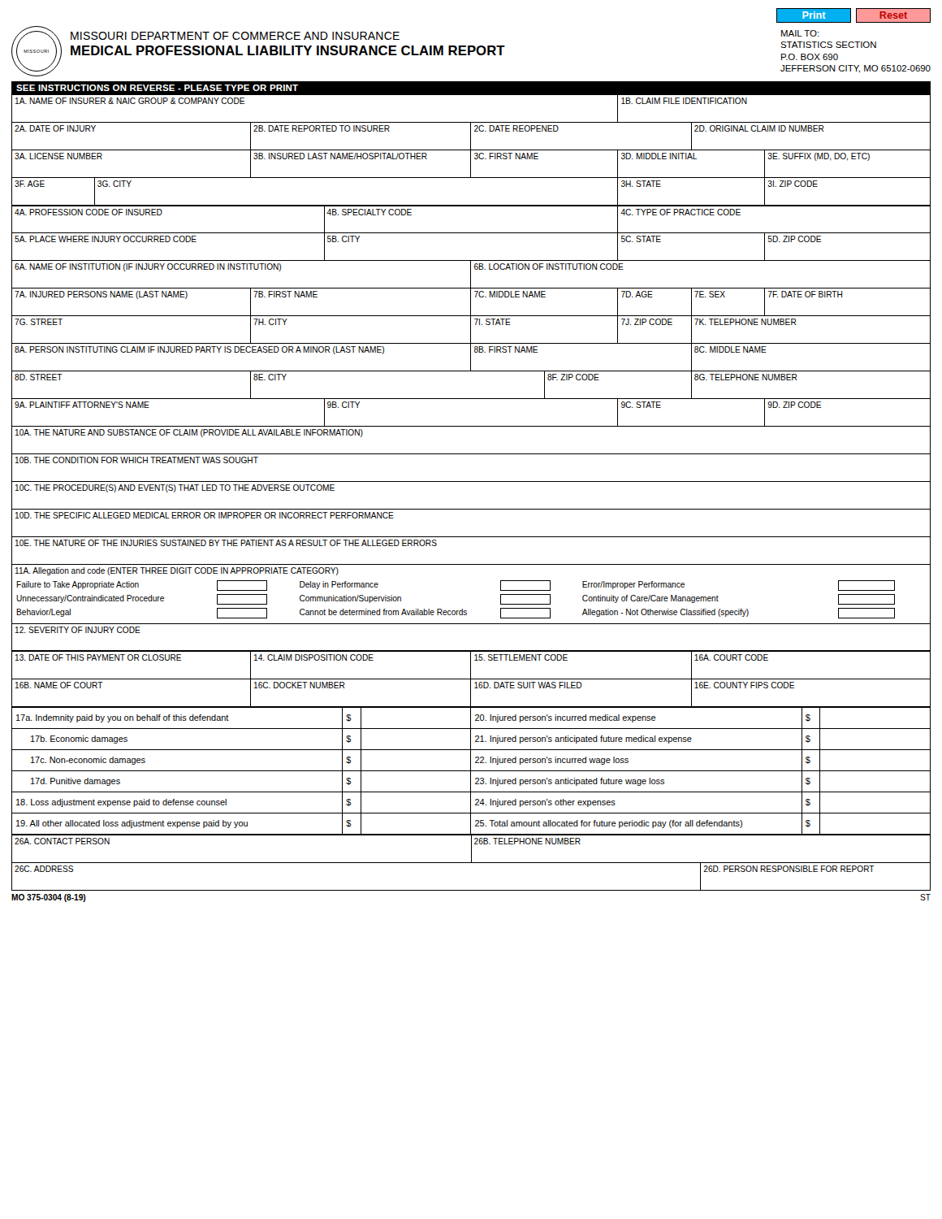Print
Reset
MISSOURI DEPARTMENT OF COMMERCE AND INSURANCE
MEDICAL PROFESSIONAL LIABILITY INSURANCE CLAIM REPORT
MAIL TO:
STATISTICS SECTION
P.O. BOX 690
JEFFERSON CITY, MO 65102-0690
SEE INSTRUCTIONS ON REVERSE - PLEASE TYPE OR PRINT
| 1A. NAME OF INSURER & NAIC GROUP & COMPANY CODE | 1B. CLAIM FILE IDENTIFICATION |
| 2A. DATE OF INJURY | 2B. DATE REPORTED TO INSURER | 2C. DATE REOPENED | 2D. ORIGINAL CLAIM ID NUMBER |
| 3A. LICENSE NUMBER | 3B. INSURED LAST NAME/HOSPITAL/OTHER | 3C. FIRST NAME | 3D. MIDDLE INITIAL | 3E. SUFFIX (MD, DO, ETC) |
| 3F. AGE | 3G. CITY | 3H. STATE | 3I. ZIP CODE |
| 4A. PROFESSION CODE OF INSURED | 4B. SPECIALTY CODE | 4C. TYPE OF PRACTICE CODE |
| 5A. PLACE WHERE INJURY OCCURRED CODE | 5B. CITY | 5C. STATE | 5D. ZIP CODE |
| 6A. NAME OF INSTITUTION (IF INJURY OCCURRED IN INSTITUTION) | 6B. LOCATION OF INSTITUTION CODE |
| 7A. INJURED PERSONS NAME (LAST NAME) | 7B. FIRST NAME | 7C. MIDDLE NAME | 7D. AGE | 7E. SEX | 7F. DATE OF BIRTH |
| 7G. STREET | 7H. CITY | 7I. STATE | 7J. ZIP CODE | 7K. TELEPHONE NUMBER |
| 8A. PERSON INSTITUTING CLAIM IF INJURED PARTY IS DECEASED OR A MINOR (LAST NAME) | 8B. FIRST NAME | 8C. MIDDLE NAME |
| 8D. STREET | 8E. CITY | 8F. ZIP CODE | 8G. TELEPHONE NUMBER |
| 9A. PLAINTIFF ATTORNEY'S NAME | 9B. CITY | 9C. STATE | 9D. ZIP CODE |
| 10A. THE NATURE AND SUBSTANCE OF CLAIM (PROVIDE ALL AVAILABLE INFORMATION) |
| 10B. THE CONDITION FOR WHICH TREATMENT WAS SOUGHT |
| 10C. THE PROCEDURE(S) AND EVENT(S) THAT LED TO THE ADVERSE OUTCOME |
| 10D. THE SPECIFIC ALLEGED MEDICAL ERROR OR IMPROPER OR INCORRECT PERFORMANCE |
| 10E. THE NATURE OF THE INJURIES SUSTAINED BY THE PATIENT AS A RESULT OF THE ALLEGED ERRORS |
| 11A. Allegation and code (ENTER THREE DIGIT CODE IN APPROPRIATE CATEGORY) / Failure to Take Appropriate Action / / Delay in Performance / / Error/Improper Performance / / / Unnecessary/Contraindicated Procedure / / Communication/Supervision / / Continuity of Care/Care Management / / / Behavior/Legal / / Cannot be determined from Available Records / / Allegation - Not Otherwise Classified (specify) / / |
| 12. SEVERITY OF INJURY CODE |
| 13. DATE OF THIS PAYMENT OR CLOSURE | 14. CLAIM DISPOSITION CODE | 15. SETTLEMENT CODE | 16A. COURT CODE |
| 16B. NAME OF COURT | 16C. DOCKET NUMBER | 16D. DATE SUIT WAS FILED | 16E. COUNTY FIPS CODE |
| 17a. Indemnity paid by you on behalf of this defendant | $ | | 20. Injured person's incurred medical expense | $ | |
| 17b. Economic damages | $ | | 21. Injured person's anticipated future medical expense | $ | |
| 17c. Non-economic damages | $ | | 22. Injured person's incurred wage loss | $ | |
| 17d. Punitive damages | $ | | 23. Injured person's anticipated future wage loss | $ | |
| 18. Loss adjustment expense paid to defense counsel | $ | | 24. Injured person's other expenses | $ | |
| 19. All other allocated loss adjustment expense paid by you | $ | | 25. Total amount allocated for future periodic pay (for all defendants) | $ | |
| 26A. CONTACT PERSON | 26B. TELEPHONE NUMBER |
| 26C. ADDRESS | 26D. PERSON RESPONSIBLE FOR REPORT |
MO 375-0304 (8-19)
ST